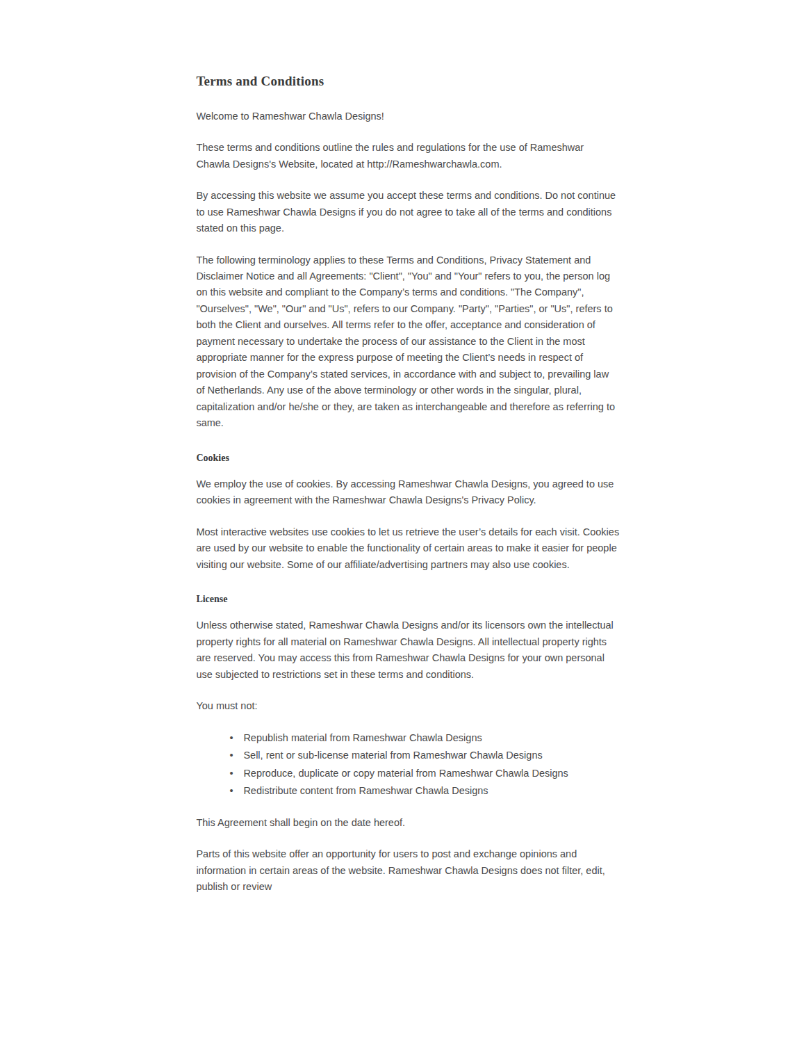Terms and Conditions
Welcome to Rameshwar Chawla Designs!
These terms and conditions outline the rules and regulations for the use of Rameshwar Chawla Designs's Website, located at http://Rameshwarchawla.com.
By accessing this website we assume you accept these terms and conditions. Do not continue to use Rameshwar Chawla Designs if you do not agree to take all of the terms and conditions stated on this page.
The following terminology applies to these Terms and Conditions, Privacy Statement and Disclaimer Notice and all Agreements: "Client", "You" and "Your" refers to you, the person log on this website and compliant to the Company’s terms and conditions. "The Company", "Ourselves", "We", "Our" and "Us", refers to our Company. "Party", "Parties", or "Us", refers to both the Client and ourselves. All terms refer to the offer, acceptance and consideration of payment necessary to undertake the process of our assistance to the Client in the most appropriate manner for the express purpose of meeting the Client’s needs in respect of provision of the Company’s stated services, in accordance with and subject to, prevailing law of Netherlands. Any use of the above terminology or other words in the singular, plural, capitalization and/or he/she or they, are taken as interchangeable and therefore as referring to same.
Cookies
We employ the use of cookies. By accessing Rameshwar Chawla Designs, you agreed to use cookies in agreement with the Rameshwar Chawla Designs's Privacy Policy.
Most interactive websites use cookies to let us retrieve the user’s details for each visit. Cookies are used by our website to enable the functionality of certain areas to make it easier for people visiting our website. Some of our affiliate/advertising partners may also use cookies.
License
Unless otherwise stated, Rameshwar Chawla Designs and/or its licensors own the intellectual property rights for all material on Rameshwar Chawla Designs. All intellectual property rights are reserved. You may access this from Rameshwar Chawla Designs for your own personal use subjected to restrictions set in these terms and conditions.
You must not:
Republish material from Rameshwar Chawla Designs
Sell, rent or sub-license material from Rameshwar Chawla Designs
Reproduce, duplicate or copy material from Rameshwar Chawla Designs
Redistribute content from Rameshwar Chawla Designs
This Agreement shall begin on the date hereof.
Parts of this website offer an opportunity for users to post and exchange opinions and information in certain areas of the website. Rameshwar Chawla Designs does not filter, edit, publish or review